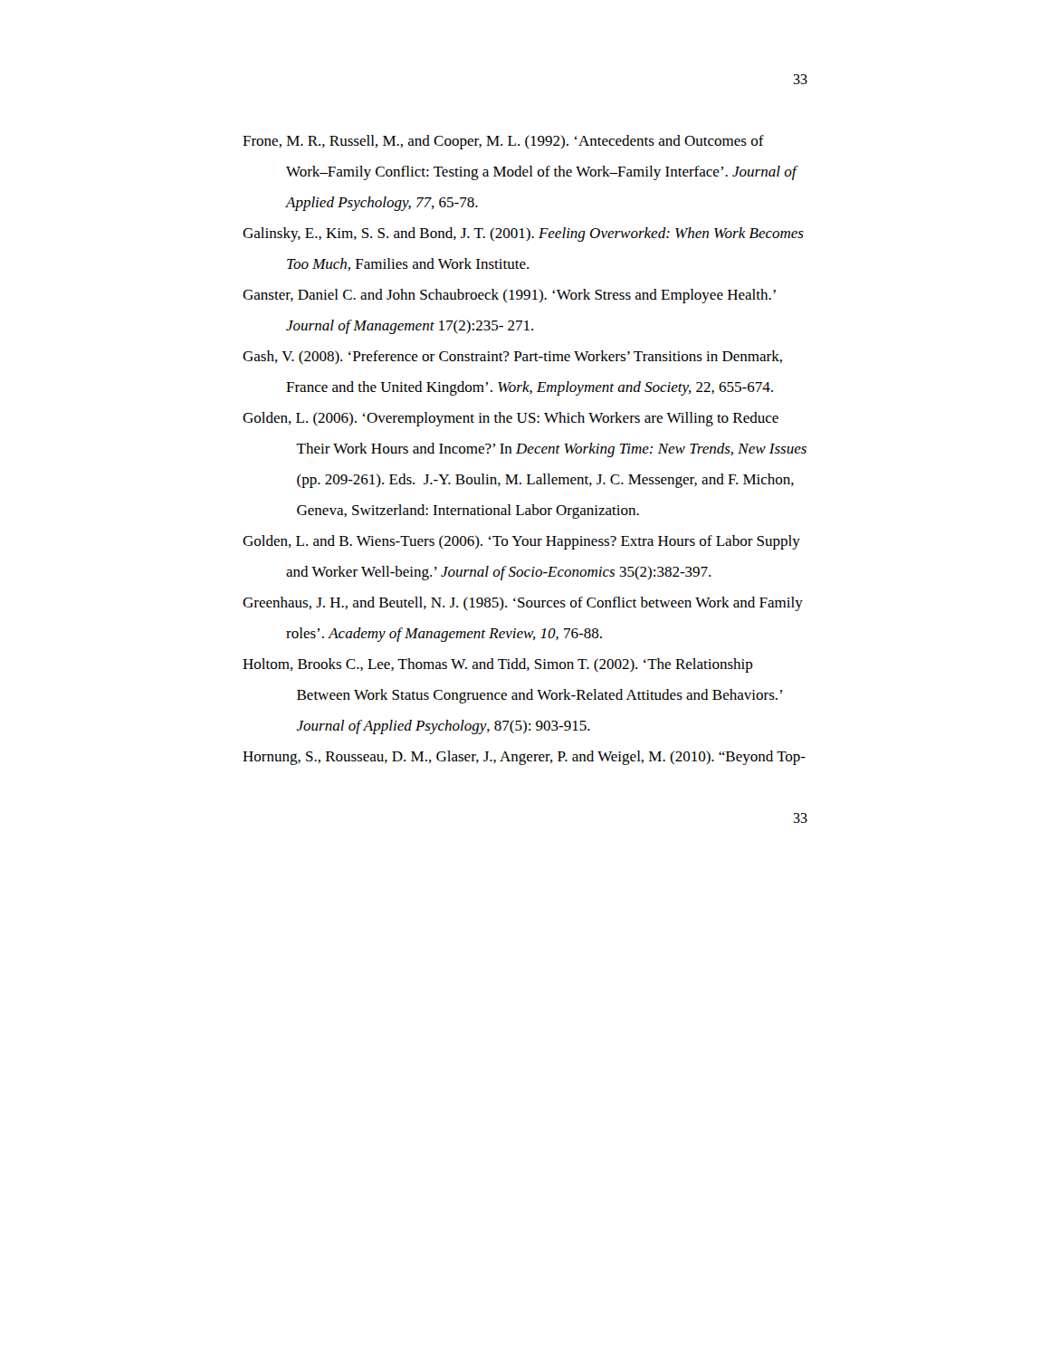33
Frone, M. R., Russell, M., and Cooper, M. L. (1992). ‘Antecedents and Outcomes of Work–Family Conflict: Testing a Model of the Work–Family Interface’. Journal of Applied Psychology, 77, 65-78.
Galinsky, E., Kim, S. S. and Bond, J. T. (2001). Feeling Overworked: When Work Becomes Too Much, Families and Work Institute.
Ganster, Daniel C. and John Schaubroeck (1991). ‘Work Stress and Employee Health.’ Journal of Management 17(2):235- 271.
Gash, V. (2008). ‘Preference or Constraint? Part-time Workers’ Transitions in Denmark, France and the United Kingdom’. Work, Employment and Society, 22, 655-674.
Golden, L. (2006). ‘Overemployment in the US: Which Workers are Willing to Reduce Their Work Hours and Income?’ In Decent Working Time: New Trends, New Issues (pp. 209-261). Eds. J.-Y. Boulin, M. Lallement, J. C. Messenger, and F. Michon, Geneva, Switzerland: International Labor Organization.
Golden, L. and B. Wiens-Tuers (2006). ‘To Your Happiness? Extra Hours of Labor Supply and Worker Well-being.’ Journal of Socio-Economics 35(2):382-397.
Greenhaus, J. H., and Beutell, N. J. (1985). ‘Sources of Conflict between Work and Family roles’. Academy of Management Review, 10, 76-88.
Holtom, Brooks C., Lee, Thomas W. and Tidd, Simon T. (2002). ‘The Relationship Between Work Status Congruence and Work-Related Attitudes and Behaviors.’ Journal of Applied Psychology, 87(5): 903-915.
Hornung, S., Rousseau, D. M., Glaser, J., Angerer, P. and Weigel, M. (2010). “Beyond Top-
33